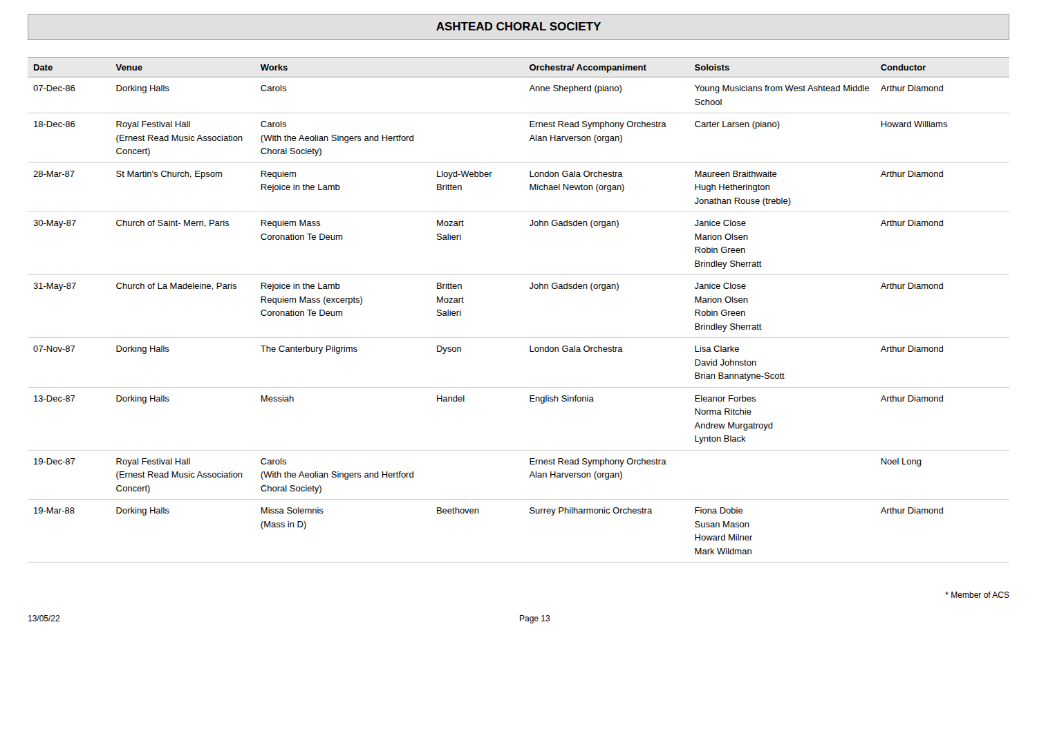ASHTEAD CHORAL SOCIETY
| Date | Venue | Works | | Orchestra/ Accompaniment | Soloists | Conductor |
| --- | --- | --- | --- | --- | --- | --- |
| 07-Dec-86 | Dorking Halls | Carols | | Anne Shepherd (piano) | Young Musicians from West Ashtead Middle School | Arthur Diamond |
| 18-Dec-86 | Royal Festival Hall (Ernest Read Music Association Concert) | Carols (With the Aeolian Singers and Hertford Choral Society) | | Ernest Read Symphony Orchestra Alan Harverson (organ) | Carter Larsen (piano) | Howard Williams |
| 28-Mar-87 | St Martin's Church, Epsom | Requiem Rejoice in the Lamb | Lloyd-Webber Britten | London Gala Orchestra Michael Newton (organ) | Maureen Braithwaite Hugh Hetherington Jonathan Rouse (treble) | Arthur Diamond |
| 30-May-87 | Church of Saint- Merri, Paris | Requiem Mass Coronation Te Deum | Mozart Salieri | John Gadsden (organ) | Janice Close Marion Olsen Robin Green Brindley Sherratt | Arthur Diamond |
| 31-May-87 | Church of La Madeleine, Paris | Rejoice in the Lamb Requiem Mass (excerpts) Coronation Te Deum | Britten Mozart Salieri | John Gadsden (organ) | Janice Close Marion Olsen Robin Green Brindley Sherratt | Arthur Diamond |
| 07-Nov-87 | Dorking Halls | The Canterbury Pilgrims | Dyson | London Gala Orchestra | Lisa Clarke David Johnston Brian Bannatyne-Scott | Arthur Diamond |
| 13-Dec-87 | Dorking Halls | Messiah | Handel | English Sinfonia | Eleanor Forbes Norma Ritchie Andrew Murgatroyd Lynton Black | Arthur Diamond |
| 19-Dec-87 | Royal Festival Hall (Ernest Read Music Association Concert) | Carols (With the Aeolian Singers and Hertford Choral Society) | | Ernest Read Symphony Orchestra Alan Harverson (organ) | | Noel Long |
| 19-Mar-88 | Dorking Halls | Missa Solemnis (Mass in D) | Beethoven | Surrey Philharmonic Orchestra | Fiona Dobie Susan Mason Howard Milner Mark Wildman | Arthur Diamond |
* Member of ACS
13/05/22 Page 13